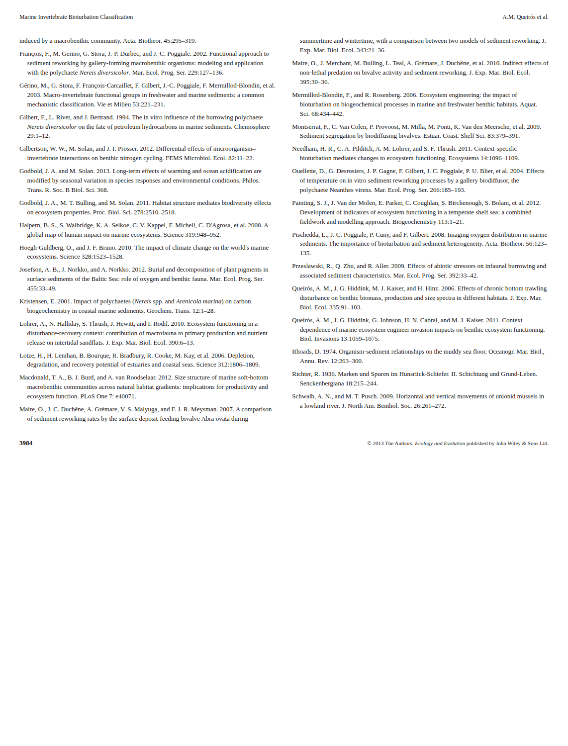Marine Invertebrate Bioturbation Classification A.M. Queirós et al.
induced by a macrobenthic community. Acta. Biotheor. 45:295–319.
François, F., M. Gerino, G. Stora, J.-P. Durbec, and J.-C. Poggiale. 2002. Functional approach to sediment reworking by gallery-forming macrobenthic organisms: modeling and application with the polychaete Nereis diversicolor. Mar. Ecol. Prog. Ser. 229:127–136.
Gérino, M., G. Stora, F. François-Carcaillet, F. Gilbert, J.-C. Poggiale, F. Mermillod-Blondin, et al. 2003. Macro-invertebrate functional groups in freshwater and marine sediments: a common mechanistic classification. Vie et Milieu 53:221–231.
Gilbert, F., L. Rivet, and J. Bertrand. 1994. The in vitro influence of the burrowing polychaete Nereis diversicolor on the fate of petroleum hydrocarbons in marine sediments. Chemosphere 29:1–12.
Gilbertson, W. W., M. Solan, and J. I. Prosser. 2012. Differential effects of microorganism–invertebrate interactions on benthic nitrogen cycling. FEMS Microbiol. Ecol. 82:11–22.
Godbold, J. A. and M. Solan. 2013. Long-term effects of warming and ocean acidification are modified by seasonal variation in species responses and environmental conditions. Philos. Trans. R. Soc. B Biol. Sci. 368.
Godbold, J. A., M. T. Bulling, and M. Solan. 2011. Habitat structure mediates biodiversity effects on ecosystem properties. Proc. Biol. Sci. 278:2510–2518.
Halpern, B. S., S. Walbridge, K. A. Selkoe, C. V. Kappel, F. Micheli, C. D'Agrosa, et al. 2008. A global map of human impact on marine ecosystems. Science 319:948–952.
Hoegh-Guldberg, O., and J. F. Bruno. 2010. The impact of climate change on the world's marine ecosystems. Science 328:1523–1528.
Josefson, A. B., J. Norkko, and A. Norkko. 2012. Burial and decomposition of plant pigments in surface sediments of the Baltic Sea: role of oxygen and benthic fauna. Mar. Ecol. Prog. Ser. 455:33–49.
Kristensen, E. 2001. Impact of polychaetes (Nereis spp. and Arenicola marina) on carbon biogeochemistry in coastal marine sediments. Geochem. Trans. 12:1–28.
Lohrer, A., N. Halliday, S. Thrush, J. Hewitt, and I. Rodil. 2010. Ecosystem functioning in a disturbance-recovery context: contribution of macrofauna to primary production and nutrient release on intertidal sandflats. J. Exp. Mar. Biol. Ecol. 390:6–13.
Lotze, H., H. Lenihan, B. Bourque, R. Bradbury, R. Cooke, M. Kay, et al. 2006. Depletion, degradation, and recovery potential of estuaries and coastal seas. Science 312:1806–1809.
Macdonald, T. A., B. J. Burd, and A. van Roodselaar. 2012. Size structure of marine soft-bottom macrobenthic communities across natural habitat gradients: implications for productivity and ecosystem function. PLoS One 7: e40071.
Maire, O., J. C. Duchêne, A. Grémare, V. S. Malyuga, and F. J. R. Meysman. 2007. A comparison of sediment reworking rates by the surface deposit-feeding bivalve Abra ovata during summertime and wintertime, with a comparison between two models of sediment reworking. J. Exp. Mar. Biol. Ecol. 343:21–36.
Maire, O., J. Merchant, M. Bulling, L. Teal, A. Grémare, J. Duchêne, et al. 2010. Indirect effects of non-lethal predation on bivalve activity and sediment reworking. J. Exp. Mar. Biol. Ecol. 395:30–36.
Mermillod-Blondin, F., and R. Rosenberg. 2006. Ecosystem engineering: the impact of bioturbation on biogeochemical processes in marine and freshwater benthic habitats. Aquat. Sci. 68:434–442.
Montserrat, F., C. Van Colen, P. Provoost, M. Milla, M. Ponti, K. Van den Meersche, et al. 2009. Sediment segregation by biodiffusing bivalves. Estuar. Coast. Shelf Sci. 83:379–391.
Needham, H. R., C. A. Pilditch, A. M. Lohrer, and S. F. Thrush. 2011. Context-specific bioturbation mediates changes to ecosystem functioning. Ecosystems 14:1096–1109.
Ouellette, D., G. Desrosiers, J. P. Gagne, F. Gilbert, J. C. Poggiale, P. U. Blier, et al. 2004. Effects of temperature on in vitro sediment reworking processes by a gallery biodiffusor, the polychaete Neanthes virens. Mar. Ecol. Prog. Ser. 266:185–193.
Painting, S. J., J. Van der Molen, E. Parker, C. Coughlan, S. Birchenough, S. Bolam, et al. 2012. Development of indicators of ecosystem functioning in a temperate shelf sea: a combined fieldwork and modelling approach. Biogeochemistry 113:1–21.
Pischedda, L., J. C. Poggiale, P. Cuny, and F. Gilbert. 2008. Imaging oxygen distribution in marine sediments. The importance of bioturbation and sediment heterogeneity. Acta. Biotheor. 56:123–135.
Przeslawski, R., Q. Zhu, and R. Aller. 2009. Effects of abiotic stressors on infaunal burrowing and associated sediment characteristics. Mar. Ecol. Prog. Ser. 392:33–42.
Queirós, A. M., J. G. Hiddink, M. J. Kaiser, and H. Hinz. 2006. Effects of chronic bottom trawling disturbance on benthic biomass, production and size spectra in different habitats. J. Exp. Mar. Biol. Ecol. 335:91–103.
Queirós, A. M., J. G. Hiddink, G. Johnson, H. N. Cabral, and M. J. Kaiser. 2011. Context dependence of marine ecosystem engineer invasion impacts on benthic ecosystem functioning. Biol. Invasions 13:1059–1075.
Rhoads, D. 1974. Organism-sediment relationships on the muddy sea floor. Oceanogr. Mar. Biol., Annu. Rev. 12:263–300.
Richter, R. 1936. Marken und Spuren im Hunsriick-Schiefer. II. Schichtung und Grund-Leben. Senckenbergiana 18:215–244.
Schwalb, A. N., and M. T. Pusch. 2009. Horizontal and vertical movements of unionid mussels in a lowland river. J. North Am. Benthol. Soc. 26:261–272.
3984 © 2013 The Authors. Ecology and Evolution published by John Wiley & Sons Ltd.